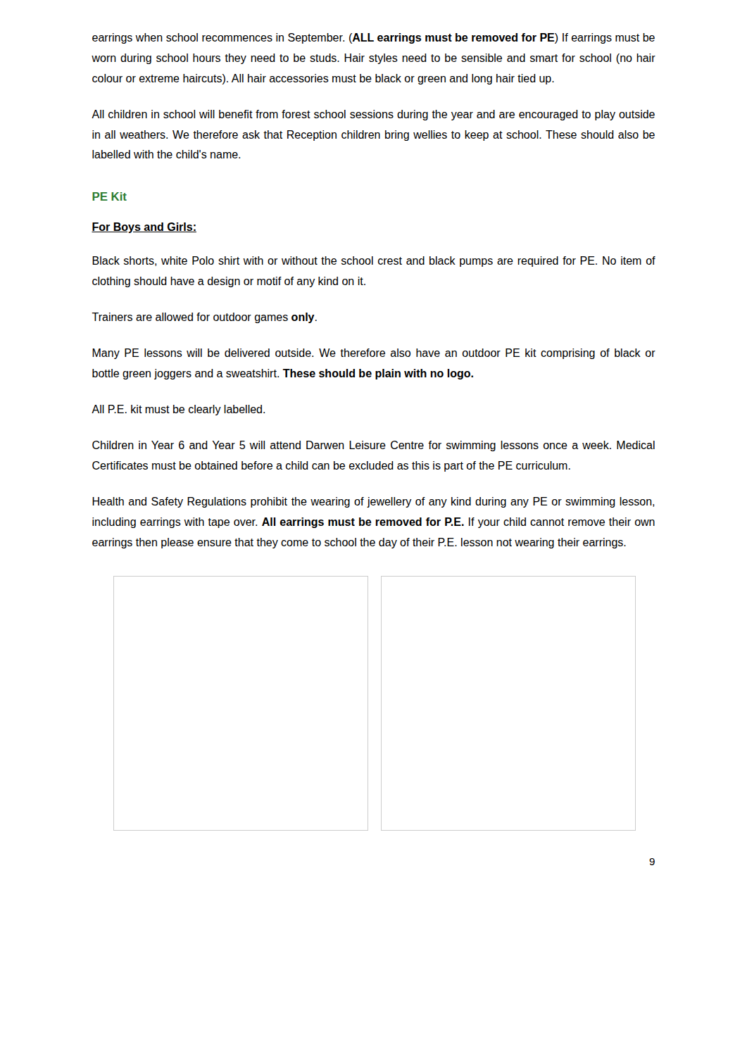earrings when school recommences in September. (ALL earrings must be removed for PE) If earrings must be worn during school hours they need to be studs. Hair styles need to be sensible and smart for school (no hair colour or extreme haircuts). All hair accessories must be black or green and long hair tied up.
All children in school will benefit from forest school sessions during the year and are encouraged to play outside in all weathers. We therefore ask that Reception children bring wellies to keep at school. These should also be labelled with the child's name.
PE Kit
For Boys and Girls:
Black shorts, white Polo shirt with or without the school crest and black pumps are required for PE. No item of clothing should have a design or motif of any kind on it.
Trainers are allowed for outdoor games only.
Many PE lessons will be delivered outside. We therefore also have an outdoor PE kit comprising of black or bottle green joggers and a sweatshirt. These should be plain with no logo.
All P.E. kit must be clearly labelled.
Children in Year 6 and Year 5 will attend Darwen Leisure Centre for swimming lessons once a week. Medical Certificates must be obtained before a child can be excluded as this is part of the PE curriculum.
Health and Safety Regulations prohibit the wearing of jewellery of any kind during any PE or swimming lesson, including earrings with tape over. All earrings must be removed for P.E. If your child cannot remove their own earrings then please ensure that they come to school the day of their P.E. lesson not wearing their earrings.
9